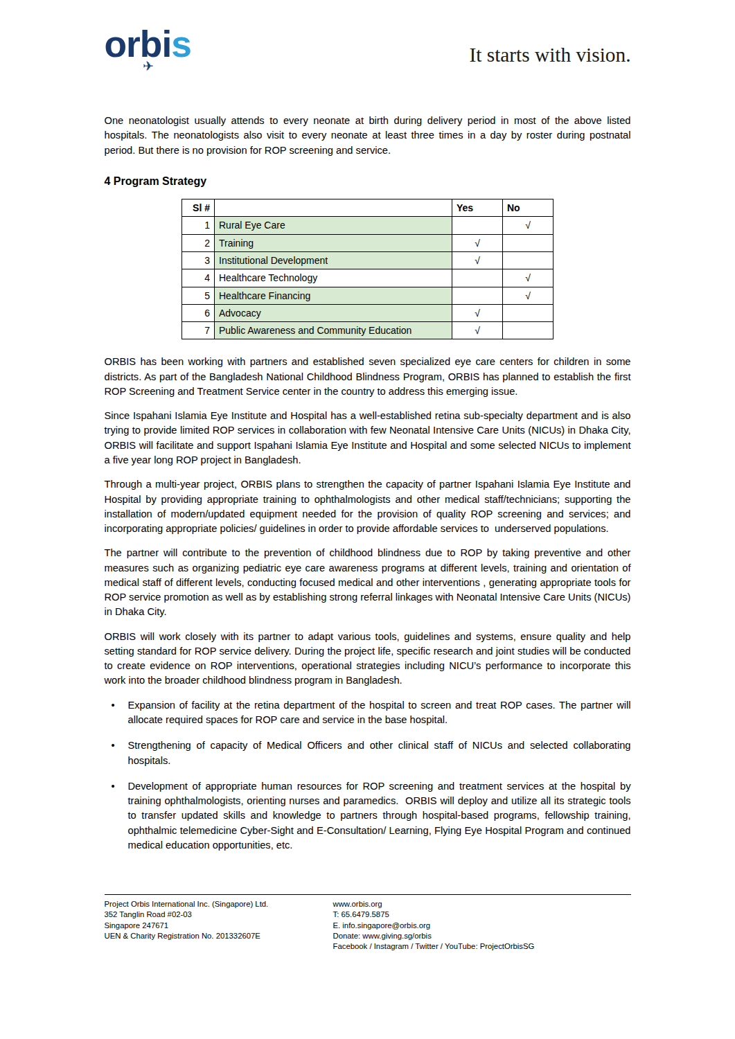orbis
✈
It starts with vision.
One neonatologist usually attends to every neonate at birth during delivery period in most of the above listed hospitals. The neonatologists also visit to every neonate at least three times in a day by roster during postnatal period. But there is no provision for ROP screening and service.
4 Program Strategy
| Sl # | | Yes | No |
| --- | --- | --- | --- |
| 1 | Rural Eye Care | | √ |
| 2 | Training | √ | |
| 3 | Institutional Development | √ | |
| 4 | Healthcare Technology | | √ |
| 5 | Healthcare Financing | | √ |
| 6 | Advocacy | √ | |
| 7 | Public Awareness and Community Education | √ | |
ORBIS has been working with partners and established seven specialized eye care centers for children in some districts. As part of the Bangladesh National Childhood Blindness Program, ORBIS has planned to establish the first ROP Screening and Treatment Service center in the country to address this emerging issue.
Since Ispahani Islamia Eye Institute and Hospital has a well-established retina sub-specialty department and is also trying to provide limited ROP services in collaboration with few Neonatal Intensive Care Units (NICUs) in Dhaka City, ORBIS will facilitate and support Ispahani Islamia Eye Institute and Hospital and some selected NICUs to implement a five year long ROP project in Bangladesh.
Through a multi-year project, ORBIS plans to strengthen the capacity of partner Ispahani Islamia Eye Institute and Hospital by providing appropriate training to ophthalmologists and other medical staff/technicians; supporting the installation of modern/updated equipment needed for the provision of quality ROP screening and services; and incorporating appropriate policies/ guidelines in order to provide affordable services to underserved populations.
The partner will contribute to the prevention of childhood blindness due to ROP by taking preventive and other measures such as organizing pediatric eye care awareness programs at different levels, training and orientation of medical staff of different levels, conducting focused medical and other interventions , generating appropriate tools for ROP service promotion as well as by establishing strong referral linkages with Neonatal Intensive Care Units (NICUs) in Dhaka City.
ORBIS will work closely with its partner to adapt various tools, guidelines and systems, ensure quality and help setting standard for ROP service delivery. During the project life, specific research and joint studies will be conducted to create evidence on ROP interventions, operational strategies including NICU’s performance to incorporate this work into the broader childhood blindness program in Bangladesh.
Expansion of facility at the retina department of the hospital to screen and treat ROP cases. The partner will allocate required spaces for ROP care and service in the base hospital.
Strengthening of capacity of Medical Officers and other clinical staff of NICUs and selected collaborating hospitals.
Development of appropriate human resources for ROP screening and treatment services at the hospital by training ophthalmologists, orienting nurses and paramedics. ORBIS will deploy and utilize all its strategic tools to transfer updated skills and knowledge to partners through hospital-based programs, fellowship training, ophthalmic telemedicine Cyber-Sight and E-Consultation/ Learning, Flying Eye Hospital Program and continued medical education opportunities, etc.
Project Orbis International Inc. (Singapore) Ltd.
352 Tanglin Road #02-03
Singapore 247671
UEN & Charity Registration No. 201332607E
www.orbis.org
T: 65.6479.5875
E. info.singapore@orbis.org
Donate: www.giving.sg/orbis
Facebook / Instagram / Twitter / YouTube: ProjectOrbisSG